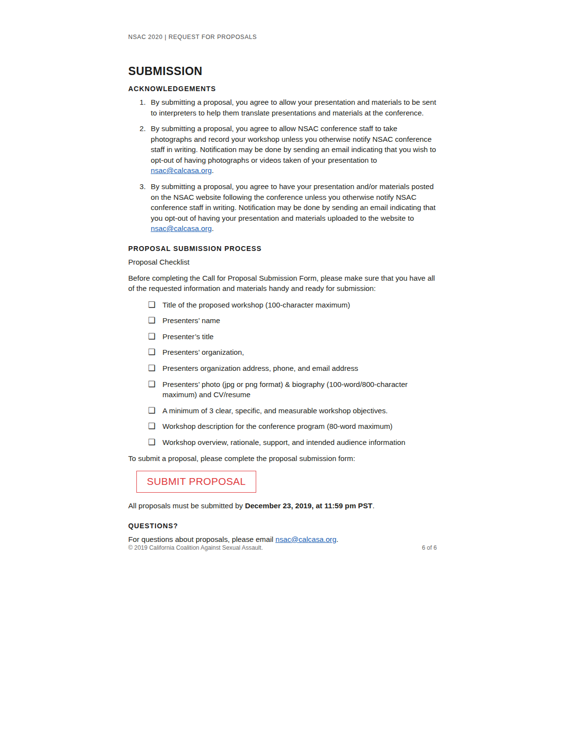NSAC 2020 | Request for Proposals
SUBMISSION
Acknowledgements
By submitting a proposal, you agree to allow your presentation and materials to be sent to interpreters to help them translate presentations and materials at the conference.
By submitting a proposal, you agree to allow NSAC conference staff to take photographs and record your workshop unless you otherwise notify NSAC conference staff in writing. Notification may be done by sending an email indicating that you wish to opt-out of having photographs or videos taken of your presentation to nsac@calcasa.org.
By submitting a proposal, you agree to have your presentation and/or materials posted on the NSAC website following the conference unless you otherwise notify NSAC conference staff in writing. Notification may be done by sending an email indicating that you opt-out of having your presentation and materials uploaded to the website to nsac@calcasa.org.
Proposal Submission Process
Proposal Checklist
Before completing the Call for Proposal Submission Form, please make sure that you have all of the requested information and materials handy and ready for submission:
Title of the proposed workshop (100-character maximum)
Presenters’ name
Presenter’s title
Presenters’ organization,
Presenters organization address, phone, and email address
Presenters’ photo (jpg or png format) & biography (100-word/800-character maximum) and CV/resume
A minimum of 3 clear, specific, and measurable workshop objectives.
Workshop description for the conference program (80-word maximum)
Workshop overview, rationale, support, and intended audience information
To submit a proposal, please complete the proposal submission form:
SUBMIT PROPOSAL
All proposals must be submitted by December 23, 2019, at 11:59 pm PST.
Questions?
For questions about proposals, please email nsac@calcasa.org.
© 2019 California Coalition Against Sexual Assault. 6 of 6